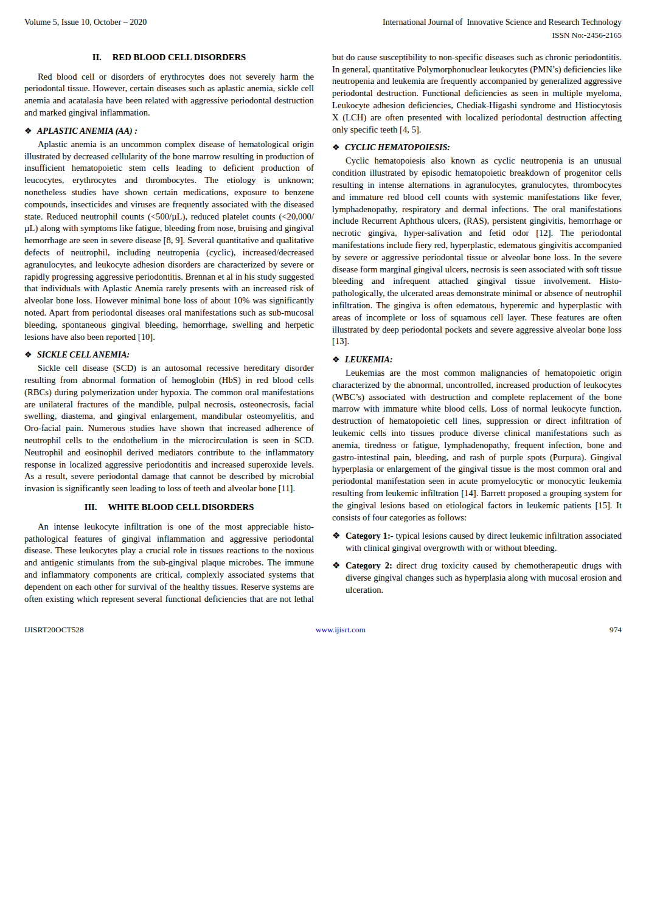Volume 5, Issue 10, October – 2020
International Journal of Innovative Science and Research Technology
ISSN No:-2456-2165
II. Red Blood Cell Disorders
Red blood cell or disorders of erythrocytes does not severely harm the periodontal tissue. However, certain diseases such as aplastic anemia, sickle cell anemia and acatalasia have been related with aggressive periodontal destruction and marked gingival inflammation.
Aplastic Anemia (AA) :
Aplastic anemia is an uncommon complex disease of hematological origin illustrated by decreased cellularity of the bone marrow resulting in production of insufficient hematopoietic stem cells leading to deficient production of leucocytes, erythrocytes and thrombocytes. The etiology is unknown; nonetheless studies have shown certain medications, exposure to benzene compounds, insecticides and viruses are frequently associated with the diseased state. Reduced neutrophil counts (<500/µL), reduced platelet counts (<20,000/µL) along with symptoms like fatigue, bleeding from nose, bruising and gingival hemorrhage are seen in severe disease [8, 9]. Several quantitative and qualitative defects of neutrophil, including neutropenia (cyclic), increased/decreased agranulocytes, and leukocyte adhesion disorders are characterized by severe or rapidly progressing aggressive periodontitis. Brennan et al in his study suggested that individuals with Aplastic Anemia rarely presents with an increased risk of alveolar bone loss. However minimal bone loss of about 10% was significantly noted. Apart from periodontal diseases oral manifestations such as sub-mucosal bleeding, spontaneous gingival bleeding, hemorrhage, swelling and herpetic lesions have also been reported [10].
Sickle Cell Anemia:
Sickle cell disease (SCD) is an autosomal recessive hereditary disorder resulting from abnormal formation of hemoglobin (HbS) in red blood cells (RBCs) during polymerization under hypoxia. The common oral manifestations are unilateral fractures of the mandible, pulpal necrosis, osteonecrosis, facial swelling, diastema, and gingival enlargement, mandibular osteomyelitis, and Oro-facial pain. Numerous studies have shown that increased adherence of neutrophil cells to the endothelium in the microcirculation is seen in SCD. Neutrophil and eosinophil derived mediators contribute to the inflammatory response in localized aggressive periodontitis and increased superoxide levels. As a result, severe periodontal damage that cannot be described by microbial invasion is significantly seen leading to loss of teeth and alveolar bone [11].
III. White Blood Cell Disorders
An intense leukocyte infiltration is one of the most appreciable histo-pathological features of gingival inflammation and aggressive periodontal disease. These leukocytes play a crucial role in tissues reactions to the noxious and antigenic stimulants from the sub-gingival plaque microbes. The immune and inflammatory components are critical, complexly associated systems that dependent on each other for survival of the healthy tissues. Reserve systems are often existing which represent several functional deficiencies that are not lethal but do cause susceptibility to non-specific diseases such as chronic periodontitis. In general, quantitative Polymorphonuclear leukocytes (PMN’s) deficiencies like neutropenia and leukemia are frequently accompanied by generalized aggressive periodontal destruction. Functional deficiencies as seen in multiple myeloma, Leukocyte adhesion deficiencies, Chediak-Higashi syndrome and Histiocytosis X (LCH) are often presented with localized periodontal destruction affecting only specific teeth [4, 5].
Cyclic Hematopoiesis:
Cyclic hematopoiesis also known as cyclic neutropenia is an unusual condition illustrated by episodic hematopoietic breakdown of progenitor cells resulting in intense alternations in agranulocytes, granulocytes, thrombocytes and immature red blood cell counts with systemic manifestations like fever, lymphadenopathy, respiratory and dermal infections. The oral manifestations include Recurrent Aphthous ulcers, (RAS), persistent gingivitis, hemorrhage or necrotic gingiva, hyper-salivation and fetid odor [12]. The periodontal manifestations include fiery red, hyperplastic, edematous gingivitis accompanied by severe or aggressive periodontal tissue or alveolar bone loss. In the severe disease form marginal gingival ulcers, necrosis is seen associated with soft tissue bleeding and infrequent attached gingival tissue involvement. Histo-pathologically, the ulcerated areas demonstrate minimal or absence of neutrophil infiltration. The gingiva is often edematous, hyperemic and hyperplastic with areas of incomplete or loss of squamous cell layer. These features are often illustrated by deep periodontal pockets and severe aggressive alveolar bone loss [13].
Leukemia:
Leukemias are the most common malignancies of hematopoietic origin characterized by the abnormal, uncontrolled, increased production of leukocytes (WBC’s) associated with destruction and complete replacement of the bone marrow with immature white blood cells. Loss of normal leukocyte function, destruction of hematopoietic cell lines, suppression or direct infiltration of leukemic cells into tissues produce diverse clinical manifestations such as anemia, tiredness or fatigue, lymphadenopathy, frequent infection, bone and gastro-intestinal pain, bleeding, and rash of purple spots (Purpura). Gingival hyperplasia or enlargement of the gingival tissue is the most common oral and periodontal manifestation seen in acute promyelocytic or monocytic leukemia resulting from leukemic infiltration [14]. Barrett proposed a grouping system for the gingival lesions based on etiological factors in leukemic patients [15]. It consists of four categories as follows:
Category 1:- typical lesions caused by direct leukemic infiltration associated with clinical gingival overgrowth with or without bleeding.
Category 2: direct drug toxicity caused by chemotherapeutic drugs with diverse gingival changes such as hyperplasia along with mucosal erosion and ulceration.
IJISRT20OCT528
www.ijisrt.com
974